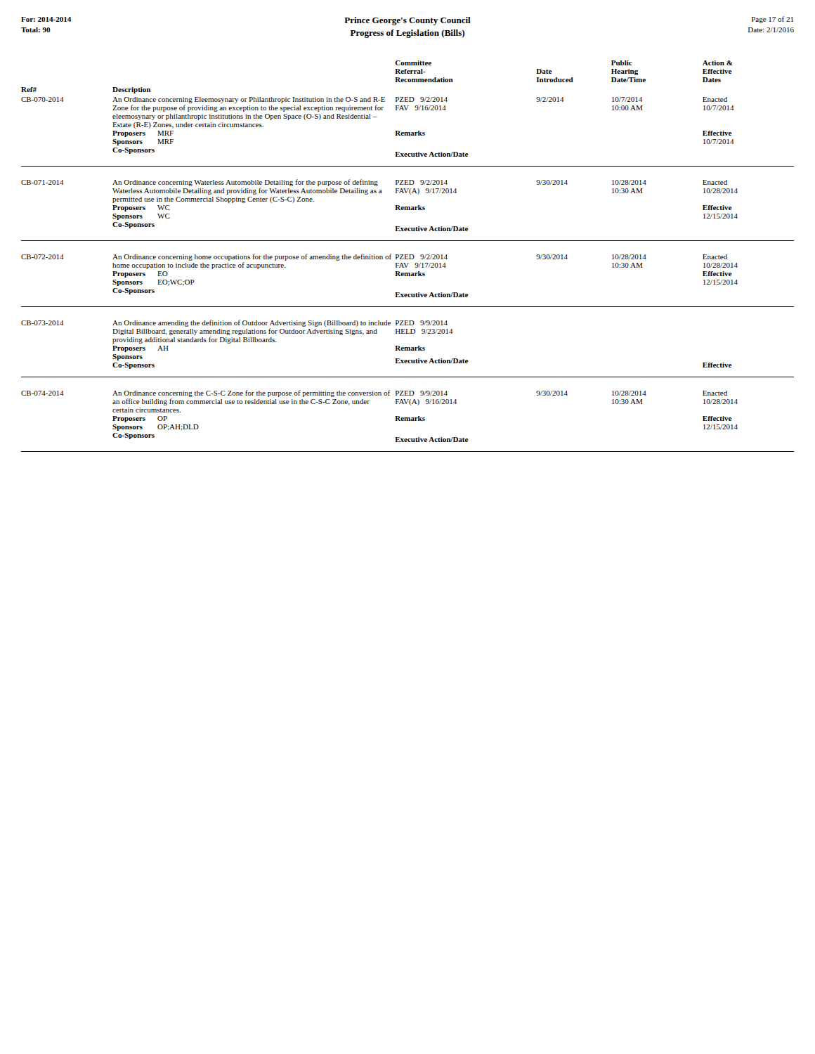For: 2014-2014
Total: 90
Prince George's County Council
Progress of Legislation (Bills)
Page 17 of 21
Date: 2/1/2016
| | | Committee Referral- Recommendation | Date Introduced | Public Hearing Date/Time | Action & Effective Dates |
| --- | --- | --- | --- | --- | --- |
| Ref# | Description | | | | |
| CB-070-2014 | An Ordinance concerning Eleemosynary or Philanthropic Institution in the O-S and R-E Zone for the purpose of providing an exception to the special exception requirement for eleemosynary or philanthropic institutions in the Open Space (O-S) and Residential – Estate (R-E) Zones, under certain circumstances. | PZED 9/2/2014 FAV 9/16/2014 | 9/2/2014 | 10/7/2014 10:00 AM | Enacted 10/7/2014 |
| | / Proposers / MRF / / Sponsors / MRF / / Co-Sponsors / / | Remarks Executive Action/Date | | | Effective 10/7/2014 |
| CB-071-2014 | An Ordinance concerning Waterless Automobile Detailing for the purpose of defining Waterless Automobile Detailing and providing for Waterless Automobile Detailing as a permitted use in the Commercial Shopping Center (C-S-C) Zone. | PZED 9/2/2014 FAV(A) 9/17/2014 | 9/30/2014 | 10/28/2014 10:30 AM | Enacted 10/28/2014 |
| | / Proposers / WC / / Sponsors / WC / / Co-Sponsors / / | Remarks Executive Action/Date | | | Effective 12/15/2014 |
| CB-072-2014 | An Ordinance concerning home occupations for the purpose of amending the definition of home occupation to include the practice of acupuncture. | PZED 9/2/2014 FAV 9/17/2014 | 9/30/2014 | 10/28/2014 10:30 AM | Enacted 10/28/2014 |
| | / Proposers / EO / / Sponsors / EO;WC;OP / / Co-Sponsors / / | Remarks Executive Action/Date | | | Effective 12/15/2014 |
| CB-073-2014 | An Ordinance amending the definition of Outdoor Advertising Sign (Billboard) to include Digital Billboard, generally amending regulations for Outdoor Advertising Signs, and providing additional standards for Digital Billboards. | PZED 9/9/2014 HELD 9/23/2014 | | | |
| | / Proposers / AH / / Sponsors / / / Co-Sponsors / / | Remarks Executive Action/Date | | | Effective |
| CB-074-2014 | An Ordinance concerning the C-S-C Zone for the purpose of permitting the conversion of an office building from commercial use to residential use in the C-S-C Zone, under certain circumstances. | PZED 9/9/2014 FAV(A) 9/16/2014 | 9/30/2014 | 10/28/2014 10:30 AM | Enacted 10/28/2014 |
| | / Proposers / OP / / Sponsors / OP;AH;DLD / / Co-Sponsors / / | Remarks Executive Action/Date | | | Effective 12/15/2014 |